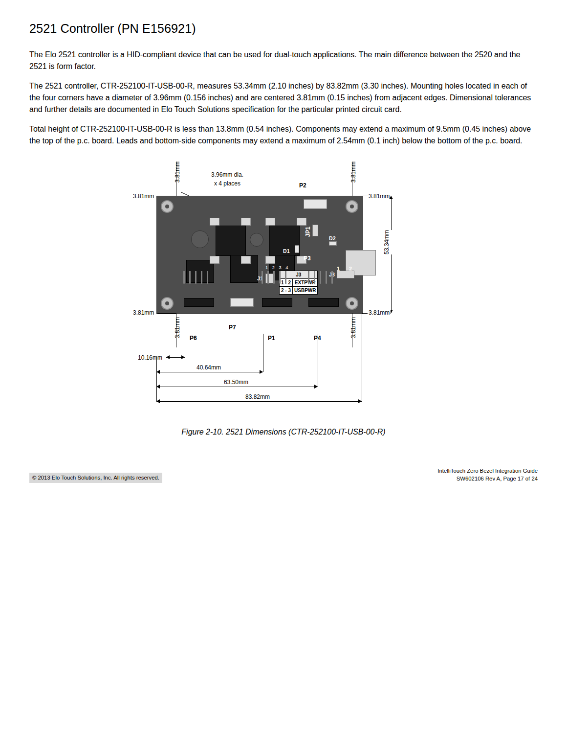2521 Controller (PN E156921)
The Elo 2521 controller is a HID-compliant device that can be used for dual-touch applications. The main difference between the 2520 and the 2521 is form factor.
The 2521 controller, CTR-252100-IT-USB-00-R, measures 53.34mm (2.10 inches) by 83.82mm (3.30 inches). Mounting holes located in each of the four corners have a diameter of 3.96mm (0.156 inches) and are centered 3.81mm (0.15 inches) from adjacent edges. Dimensional tolerances and further details are documented in Elo Touch Solutions specification for the particular printed circuit card.
Total height of CTR-252100-IT-USB-00-R is less than 13.8mm (0.54 inches). Components may extend a maximum of 9.5mm (0.45 inches) above the top of the p.c. board. Leads and bottom-side components may extend a maximum of 2.54mm (0.1 inch) below the bottom of the p.c. board.
3.81mm
3.81mm
3.96mm dia.
x 4 places
P2
3.81mm
3.81mm
JP1
D1
D2
1 2 3 4
J1
| J3 |
| --- |
| 1 - 2 | EXTPWR |
| 2 - 3 | USBPWR |
1 2 3
J3
P3
53.34mm
3.81mm
3.81mm
3.81mm
3.81mm
P6
P7
P1
P4
10.16mm
40.64mm
63.50mm
83.82mm
Figure 2-10. 2521 Dimensions (CTR-252100-IT-USB-00-R)
© 2013 Elo Touch Solutions, Inc. All rights reserved.
IntelliTouch Zero Bezel Integration Guide
SW602106 Rev A, Page 17 of 24